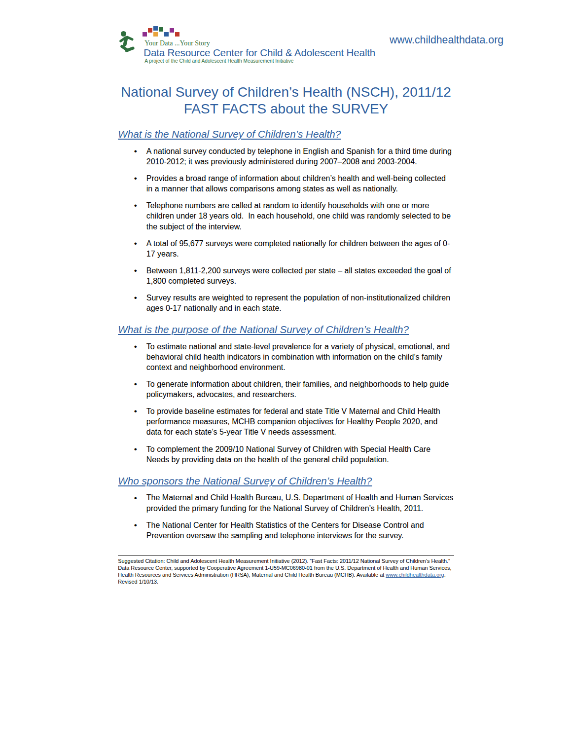Your Data ...Your Story
Data Resource Center for Child & Adolescent Health
A project of the Child and Adolescent Health Measurement Initiative
www.childhealthdata.org
National Survey of Children’s Health (NSCH), 2011/12 FAST FACTS about the SURVEY
What is the National Survey of Children’s Health?
A national survey conducted by telephone in English and Spanish for a third time during 2010-2012; it was previously administered during 2007–2008 and 2003-2004.
Provides a broad range of information about children’s health and well-being collected in a manner that allows comparisons among states as well as nationally.
Telephone numbers are called at random to identify households with one or more children under 18 years old. In each household, one child was randomly selected to be the subject of the interview.
A total of 95,677 surveys were completed nationally for children between the ages of 0-17 years.
Between 1,811-2,200 surveys were collected per state – all states exceeded the goal of 1,800 completed surveys.
Survey results are weighted to represent the population of non-institutionalized children ages 0-17 nationally and in each state.
What is the purpose of the National Survey of Children’s Health?
To estimate national and state-level prevalence for a variety of physical, emotional, and behavioral child health indicators in combination with information on the child’s family context and neighborhood environment.
To generate information about children, their families, and neighborhoods to help guide policymakers, advocates, and researchers.
To provide baseline estimates for federal and state Title V Maternal and Child Health performance measures, MCHB companion objectives for Healthy People 2020, and data for each state’s 5-year Title V needs assessment.
To complement the 2009/10 National Survey of Children with Special Health Care Needs by providing data on the health of the general child population.
Who sponsors the National Survey of Children’s Health?
The Maternal and Child Health Bureau, U.S. Department of Health and Human Services provided the primary funding for the National Survey of Children’s Health, 2011.
The National Center for Health Statistics of the Centers for Disease Control and Prevention oversaw the sampling and telephone interviews for the survey.
Suggested Citation: Child and Adolescent Health Measurement Initiative (2012). “Fast Facts: 2011/12 National Survey of Children’s Health.” Data Resource Center, supported by Cooperative Agreement 1-U59-MC06980-01 from the U.S. Department of Health and Human Services, Health Resources and Services Administration (HRSA), Maternal and Child Health Bureau (MCHB). Available at www.childhealthdata.org. Revised 1/10/13.